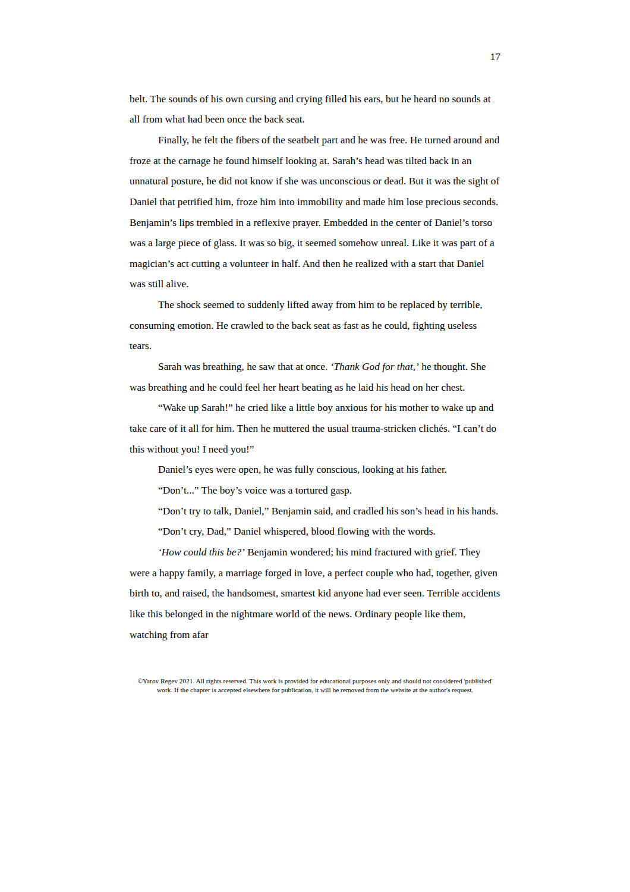17
belt. The sounds of his own cursing and crying filled his ears, but he heard no sounds at all from what had been once the back seat.
Finally, he felt the fibers of the seatbelt part and he was free. He turned around and froze at the carnage he found himself looking at. Sarah’s head was tilted back in an unnatural posture, he did not know if she was unconscious or dead. But it was the sight of Daniel that petrified him, froze him into immobility and made him lose precious seconds. Benjamin’s lips trembled in a reflexive prayer. Embedded in the center of Daniel’s torso was a large piece of glass. It was so big, it seemed somehow unreal. Like it was part of a magician’s act cutting a volunteer in half. And then he realized with a start that Daniel was still alive.
The shock seemed to suddenly lifted away from him to be replaced by terrible, consuming emotion. He crawled to the back seat as fast as he could, fighting useless tears.
Sarah was breathing, he saw that at once. ‘Thank God for that,’ he thought. She was breathing and he could feel her heart beating as he laid his head on her chest.
“Wake up Sarah!” he cried like a little boy anxious for his mother to wake up and take care of it all for him. Then he muttered the usual trauma-stricken clichés. “I can’t do this without you! I need you!”
Daniel’s eyes were open, he was fully conscious, looking at his father.
“Don’t...” The boy’s voice was a tortured gasp.
“Don’t try to talk, Daniel,” Benjamin said, and cradled his son’s head in his hands.
“Don’t cry, Dad,” Daniel whispered, blood flowing with the words.
‘How could this be?’ Benjamin wondered; his mind fractured with grief. They were a happy family, a marriage forged in love, a perfect couple who had, together, given birth to, and raised, the handsomest, smartest kid anyone had ever seen. Terrible accidents like this belonged in the nightmare world of the news. Ordinary people like them, watching from afar
©Yarov Regev 2021. All rights reserved. This work is provided for educational purposes only and should not considered 'published' work. If the chapter is accepted elsewhere for publication, it will be removed from the website at the author's request.